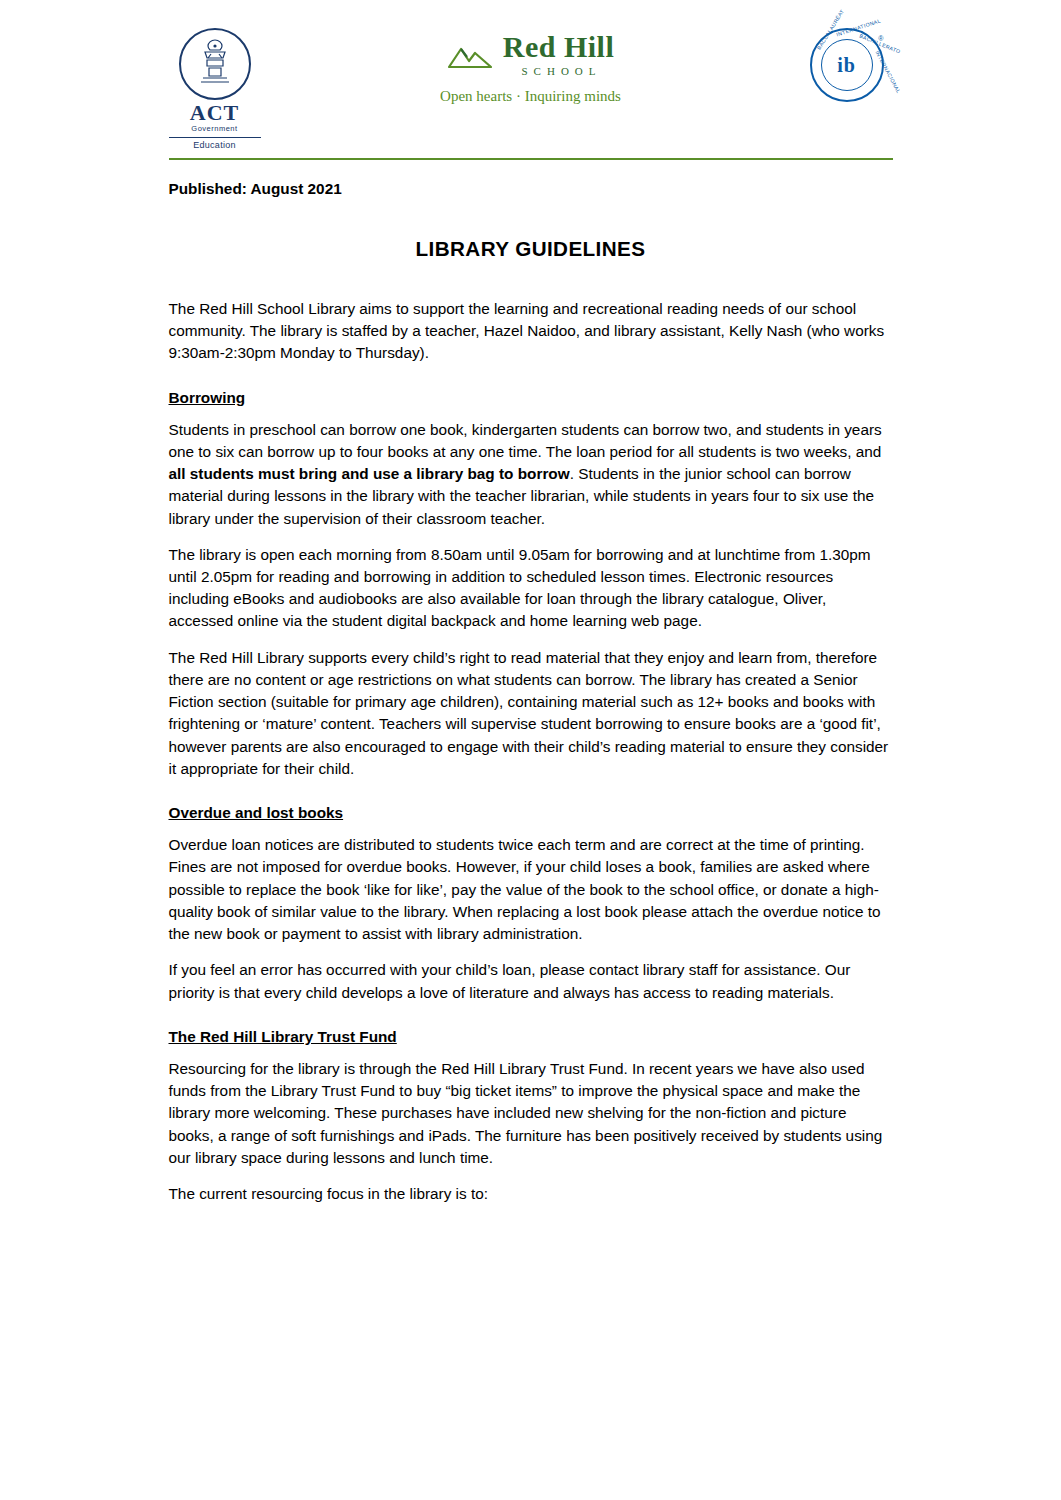ACT
Government
Education
Red Hill
SCHOOL
Open hearts · Inquiring minds
BACCALAURÉAT INTERNATIONAL BACHILLERATO INTERNACIONAL
ib
®
Published: August 2021
LIBRARY GUIDELINES
The Red Hill School Library aims to support the learning and recreational reading needs of our school community. The library is staffed by a teacher, Hazel Naidoo, and library assistant, Kelly Nash (who works 9:30am-2:30pm Monday to Thursday).
Borrowing
Students in preschool can borrow one book, kindergarten students can borrow two, and students in years one to six can borrow up to four books at any one time. The loan period for all students is two weeks, and all students must bring and use a library bag to borrow. Students in the junior school can borrow material during lessons in the library with the teacher librarian, while students in years four to six use the library under the supervision of their classroom teacher.
The library is open each morning from 8.50am until 9.05am for borrowing and at lunchtime from 1.30pm until 2.05pm for reading and borrowing in addition to scheduled lesson times. Electronic resources including eBooks and audiobooks are also available for loan through the library catalogue, Oliver, accessed online via the student digital backpack and home learning web page.
The Red Hill Library supports every child’s right to read material that they enjoy and learn from, therefore there are no content or age restrictions on what students can borrow. The library has created a Senior Fiction section (suitable for primary age children), containing material such as 12+ books and books with frightening or ‘mature’ content. Teachers will supervise student borrowing to ensure books are a ‘good fit’, however parents are also encouraged to engage with their child’s reading material to ensure they consider it appropriate for their child.
Overdue and lost books
Overdue loan notices are distributed to students twice each term and are correct at the time of printing. Fines are not imposed for overdue books. However, if your child loses a book, families are asked where possible to replace the book ‘like for like’, pay the value of the book to the school office, or donate a high-quality book of similar value to the library. When replacing a lost book please attach the overdue notice to the new book or payment to assist with library administration.
If you feel an error has occurred with your child’s loan, please contact library staff for assistance. Our priority is that every child develops a love of literature and always has access to reading materials.
The Red Hill Library Trust Fund
Resourcing for the library is through the Red Hill Library Trust Fund. In recent years we have also used funds from the Library Trust Fund to buy “big ticket items” to improve the physical space and make the library more welcoming. These purchases have included new shelving for the non-fiction and picture books, a range of soft furnishings and iPads. The furniture has been positively received by students using our library space during lessons and lunch time.
The current resourcing focus in the library is to: